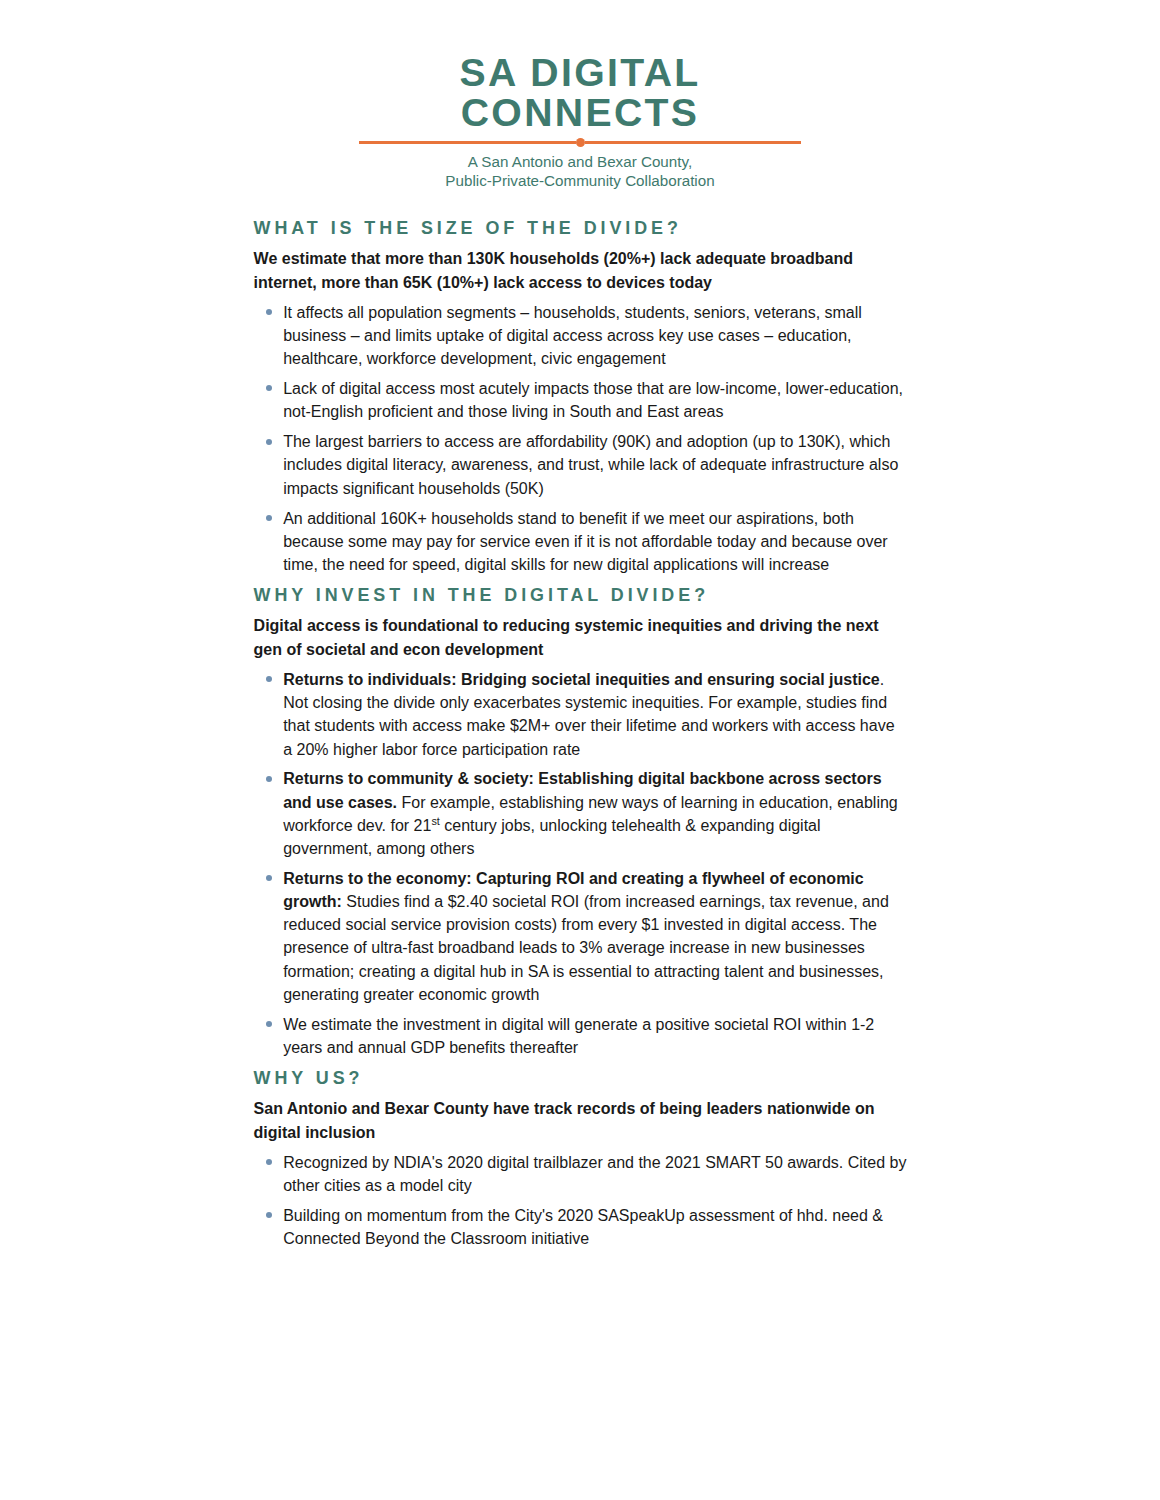SA Digital
Connects
A San Antonio and Bexar County,
Public-Private-Community Collaboration
What is the size of the divide?
We estimate that more than 130K households (20%+) lack adequate broadband internet, more than 65K (10%+) lack access to devices today
It affects all population segments – households, students, seniors, veterans, small business – and limits uptake of digital access across key use cases – education, healthcare, workforce development, civic engagement
Lack of digital access most acutely impacts those that are low-income, lower-education, not-English proficient and those living in South and East areas
The largest barriers to access are affordability (90K) and adoption (up to 130K), which includes digital literacy, awareness, and trust, while lack of adequate infrastructure also impacts significant households (50K)
An additional 160K+ households stand to benefit if we meet our aspirations, both because some may pay for service even if it is not affordable today and because over time, the need for speed, digital skills for new digital applications will increase
Why invest in the digital divide?
Digital access is foundational to reducing systemic inequities and driving the next gen of societal and econ development
Returns to individuals: Bridging societal inequities and ensuring social justice. Not closing the divide only exacerbates systemic inequities. For example, studies find that students with access make $2M+ over their lifetime and workers with access have a 20% higher labor force participation rate
Returns to community & society: Establishing digital backbone across sectors and use cases. For example, establishing new ways of learning in education, enabling workforce dev. for 21st century jobs, unlocking telehealth & expanding digital government, among others
Returns to the economy: Capturing ROI and creating a flywheel of economic growth: Studies find a $2.40 societal ROI (from increased earnings, tax revenue, and reduced social service provision costs) from every $1 invested in digital access. The presence of ultra-fast broadband leads to 3% average increase in new businesses formation; creating a digital hub in SA is essential to attracting talent and businesses, generating greater economic growth
We estimate the investment in digital will generate a positive societal ROI within 1-2 years and annual GDP benefits thereafter
Why us?
San Antonio and Bexar County have track records of being leaders nationwide on digital inclusion
Recognized by NDIA's 2020 digital trailblazer and the 2021 SMART 50 awards. Cited by other cities as a model city
Building on momentum from the City's 2020 SASpeakUp assessment of hhd. need & Connected Beyond the Classroom initiative